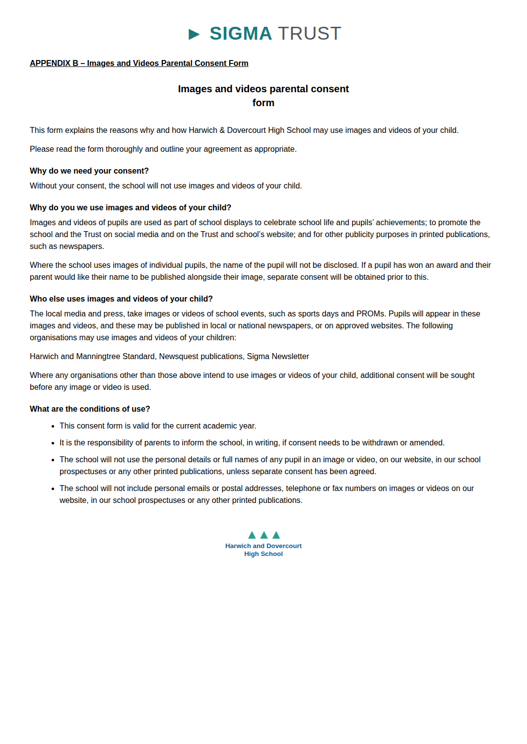► SIGMA TRUST
APPENDIX B – Images and Videos Parental Consent Form
Images and videos parental consent
form
This form explains the reasons why and how Harwich & Dovercourt High School may use images and videos of your child.
Please read the form thoroughly and outline your agreement as appropriate.
Why do we need your consent?
Without your consent, the school will not use images and videos of your child.
Why do you we use images and videos of your child?
Images and videos of pupils are used as part of school displays to celebrate school life and pupils’ achievements; to promote the school and the Trust on social media and on the Trust and school’s website; and for other publicity purposes in printed publications, such as newspapers.
Where the school uses images of individual pupils, the name of the pupil will not be disclosed. If a pupil has won an award and their parent would like their name to be published alongside their image, separate consent will be obtained prior to this.
Who else uses images and videos of your child?
The local media and press, take images or videos of school events, such as sports days and PROMs. Pupils will appear in these images and videos, and these may be published in local or national newspapers, or on approved websites. The following organisations may use images and videos of your children:
Harwich and Manningtree Standard, Newsquest publications, Sigma Newsletter
Where any organisations other than those above intend to use images or videos of your child, additional consent will be sought before any image or video is used.
What are the conditions of use?
This consent form is valid for the current academic year.
It is the responsibility of parents to inform the school, in writing, if consent needs to be withdrawn or amended.
The school will not use the personal details or full names of any pupil in an image or video, on our website, in our school prospectuses or any other printed publications, unless separate consent has been agreed.
The school will not include personal emails or postal addresses, telephone or fax numbers on images or videos on our website, in our school prospectuses or any other printed publications.
▲▲▲
Harwich and Dovercourt
High School